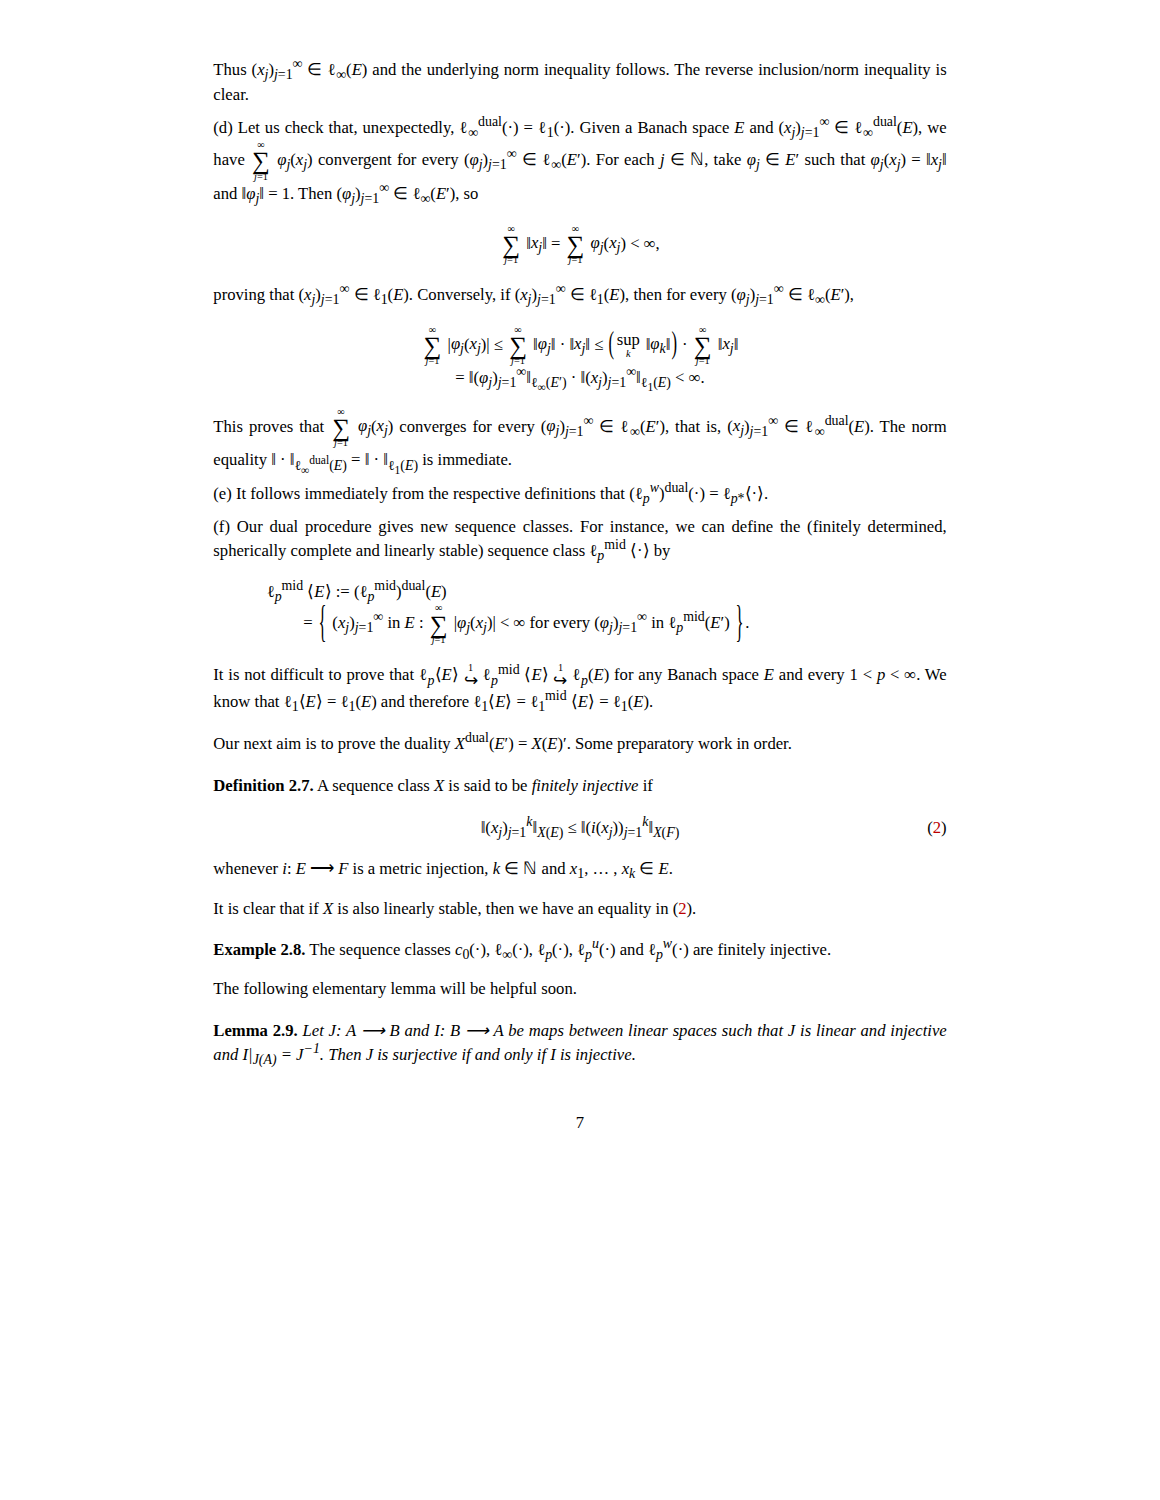Thus (xj)j=1∞ ∈ ℓ∞(E) and the underlying norm inequality follows. The reverse inclusion/norm inequality is clear.
(d) Let us check that, unexpectedly, ℓ∞dual(·) = ℓ1(·). Given a Banach space E and (xj)j=1∞ ∈ ℓ∞dual(E), we have ∞∑j=1 φj(xj) convergent for every (φj)j=1∞ ∈ ℓ∞(E′). For each j ∈ ℕ, take φj ∈ E′ such that φj(xj) = ‖xj‖ and ‖φj‖ = 1. Then (φj)j=1∞ ∈ ℓ∞(E′), so
∞∑j=1 ‖xj‖ = ∞∑j=1 φj(xj) < ∞,
proving that (xj)j=1∞ ∈ ℓ1(E). Conversely, if (xj)j=1∞ ∈ ℓ1(E), then for every (φj)j=1∞ ∈ ℓ∞(E′),
∞∑j=1 |φj(xj)| ≤ ∞∑j=1 ‖φj‖ · ‖xj‖ ≤ (sup k ‖φk‖) · ∞∑j=1 ‖xj‖
= ‖(φj)j=1∞‖ℓ∞(E′) · ‖(xj)j=1∞‖ℓ1(E) < ∞.
This proves that ∞∑j=1 φj(xj) converges for every (φj)j=1∞ ∈ ℓ∞(E′), that is, (xj)j=1∞ ∈ ℓ∞dual(E). The norm equality ‖ · ‖ℓ∞dual(E) = ‖ · ‖ℓ1(E) is immediate.
(e) It follows immediately from the respective definitions that (ℓpw)dual(·) = ℓp*⟨·⟩.
(f) Our dual procedure gives new sequence classes. For instance, we can define the (finitely determined, spherically complete and linearly stable) sequence class ℓpmid ⟨·⟩ by
ℓpmid ⟨E⟩ := (ℓpmid)dual(E)
= { (xj)j=1∞ in E : ∞∑j=1 |φj(xj)| < ∞ for every (φj)j=1∞ in ℓpmid(E′) }.
It is not difficult to prove that ℓp⟨E⟩ 1↪ ℓpmid ⟨E⟩ 1↪ ℓp(E) for any Banach space E and every 1 < p < ∞. We know that ℓ1⟨E⟩ = ℓ1(E) and therefore ℓ1⟨E⟩ = ℓ1mid ⟨E⟩ = ℓ1(E).
Our next aim is to prove the duality Xdual(E′) = X(E)′. Some preparatory work in order.
Definition 2.7. A sequence class X is said to be finitely injective if
‖(xj)j=1k‖X(E) ≤ ‖(i(xj))j=1k‖X(F)
(2)
whenever i: E ⟶ F is a metric injection, k ∈ ℕ and x1, … , xk ∈ E.
It is clear that if X is also linearly stable, then we have an equality in (2).
Example 2.8. The sequence classes c0(·), ℓ∞(·), ℓp(·), ℓpu(·) and ℓpw(·) are finitely injective.
The following elementary lemma will be helpful soon.
Lemma 2.9. Let J: A ⟶ B and I: B ⟶ A be maps between linear spaces such that J is linear and injective and I|J(A) = J−1. Then J is surjective if and only if I is injective.
7